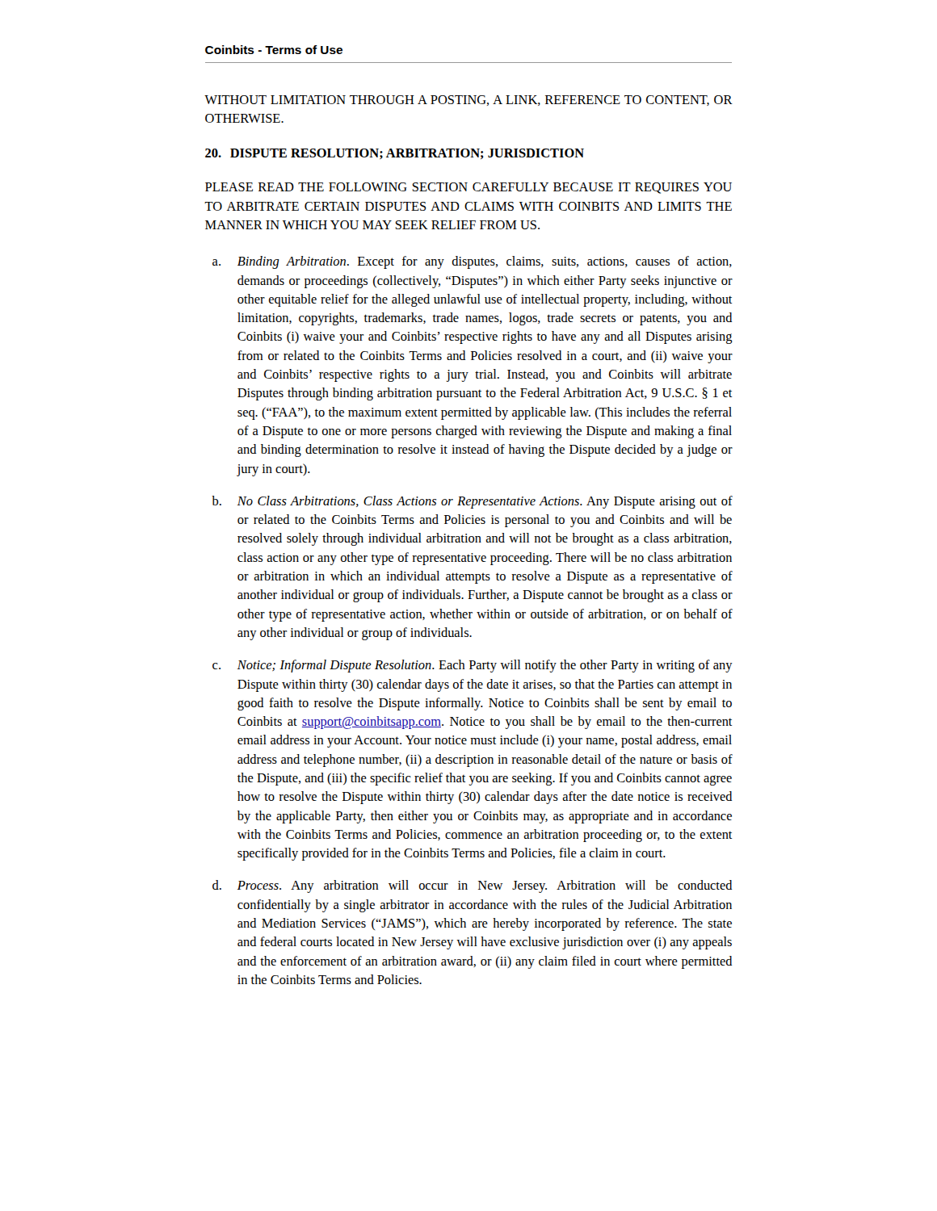Coinbits - Terms of Use
WITHOUT LIMITATION THROUGH A POSTING, A LINK, REFERENCE TO CONTENT, OR OTHERWISE.
20. DISPUTE RESOLUTION; ARBITRATION; JURISDICTION
PLEASE READ THE FOLLOWING SECTION CAREFULLY BECAUSE IT REQUIRES YOU TO ARBITRATE CERTAIN DISPUTES AND CLAIMS WITH COINBITS AND LIMITS THE MANNER IN WHICH YOU MAY SEEK RELIEF FROM US.
a. Binding Arbitration. Except for any disputes, claims, suits, actions, causes of action, demands or proceedings (collectively, “Disputes”) in which either Party seeks injunctive or other equitable relief for the alleged unlawful use of intellectual property, including, without limitation, copyrights, trademarks, trade names, logos, trade secrets or patents, you and Coinbits (i) waive your and Coinbits’ respective rights to have any and all Disputes arising from or related to the Coinbits Terms and Policies resolved in a court, and (ii) waive your and Coinbits’ respective rights to a jury trial. Instead, you and Coinbits will arbitrate Disputes through binding arbitration pursuant to the Federal Arbitration Act, 9 U.S.C. § 1 et seq. (“FAA”), to the maximum extent permitted by applicable law. (This includes the referral of a Dispute to one or more persons charged with reviewing the Dispute and making a final and binding determination to resolve it instead of having the Dispute decided by a judge or jury in court).
b. No Class Arbitrations, Class Actions or Representative Actions. Any Dispute arising out of or related to the Coinbits Terms and Policies is personal to you and Coinbits and will be resolved solely through individual arbitration and will not be brought as a class arbitration, class action or any other type of representative proceeding. There will be no class arbitration or arbitration in which an individual attempts to resolve a Dispute as a representative of another individual or group of individuals. Further, a Dispute cannot be brought as a class or other type of representative action, whether within or outside of arbitration, or on behalf of any other individual or group of individuals.
c. Notice; Informal Dispute Resolution. Each Party will notify the other Party in writing of any Dispute within thirty (30) calendar days of the date it arises, so that the Parties can attempt in good faith to resolve the Dispute informally. Notice to Coinbits shall be sent by email to Coinbits at support@coinbitsapp.com. Notice to you shall be by email to the then-current email address in your Account. Your notice must include (i) your name, postal address, email address and telephone number, (ii) a description in reasonable detail of the nature or basis of the Dispute, and (iii) the specific relief that you are seeking. If you and Coinbits cannot agree how to resolve the Dispute within thirty (30) calendar days after the date notice is received by the applicable Party, then either you or Coinbits may, as appropriate and in accordance with the Coinbits Terms and Policies, commence an arbitration proceeding or, to the extent specifically provided for in the Coinbits Terms and Policies, file a claim in court.
d. Process. Any arbitration will occur in New Jersey. Arbitration will be conducted confidentially by a single arbitrator in accordance with the rules of the Judicial Arbitration and Mediation Services (“JAMS”), which are hereby incorporated by reference. The state and federal courts located in New Jersey will have exclusive jurisdiction over (i) any appeals and the enforcement of an arbitration award, or (ii) any claim filed in court where permitted in the Coinbits Terms and Policies.